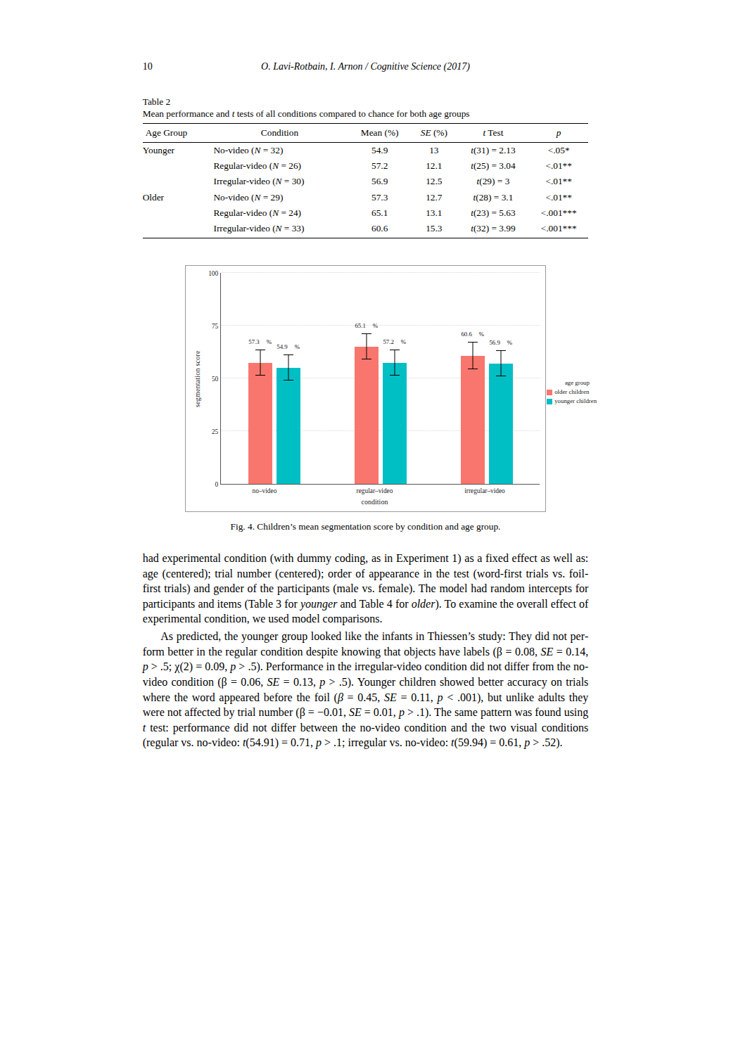10
O. Lavi-Rotbain, I. Arnon / Cognitive Science (2017)
Table 2 Mean performance and t tests of all conditions compared to chance for both age groups
| Age Group | Condition | Mean (%) | SE (%) | t Test | p |
| --- | --- | --- | --- | --- | --- |
| Younger | No-video ( N = 32) | 54.9 | 13 | t (31) = 2.13 | <.05* |
| | Regular-video ( N = 26) | 57.2 | 12.1 | t (25) = 3.04 | <.01** |
| | Irregular-video ( N = 30) | 56.9 | 12.5 | t (29) = 3 | <.01** |
| Older | No-video ( N = 29) | 57.3 | 12.7 | t (28) = 3.1 | <.01** |
| | Regular-video ( N = 24) | 65.1 | 13.1 | t (23) = 5.63 | <.001*** |
| | Irregular-video ( N = 33) | 60.6 | 15.3 | t (32) = 3.99 | <.001*** |
segmentation score
100 75 50 25 0
57.3%
54.9%
65.1%
57.2%
60.6%
56.9%
no–video regular–video irregular–video
condition
age group
older children
younger children
Fig. 4. Children’s mean segmentation score by condition and age group.
had experimental condition (with dummy coding, as in Experiment 1) as a fixed effect as well as: age (centered); trial number (centered); order of appearance in the test (word-first trials vs. foil-first trials) and gender of the participants (male vs. female). The model had random intercepts for participants and items (Table 3 for younger and Table 4 for older). To examine the overall effect of experimental condition, we used model comparisons.
As predicted, the younger group looked like the infants in Thiessen’s study: They did not perform better in the regular condition despite knowing that objects have labels (β = 0.08, SE = 0.14, p > .5; χ(2) = 0.09, p > .5). Performance in the irregular-video condition did not differ from the no-video condition (β = 0.06, SE = 0.13, p > .5). Younger children showed better accuracy on trials where the word appeared before the foil (β = 0.45, SE = 0.11, p < .001), but unlike adults they were not affected by trial number (β = −0.01, SE = 0.01, p > .1). The same pattern was found using t test: performance did not differ between the no-video condition and the two visual conditions (regular vs. no-video: t(54.91) = 0.71, p > .1; irregular vs. no-video: t(59.94) = 0.61, p > .52).